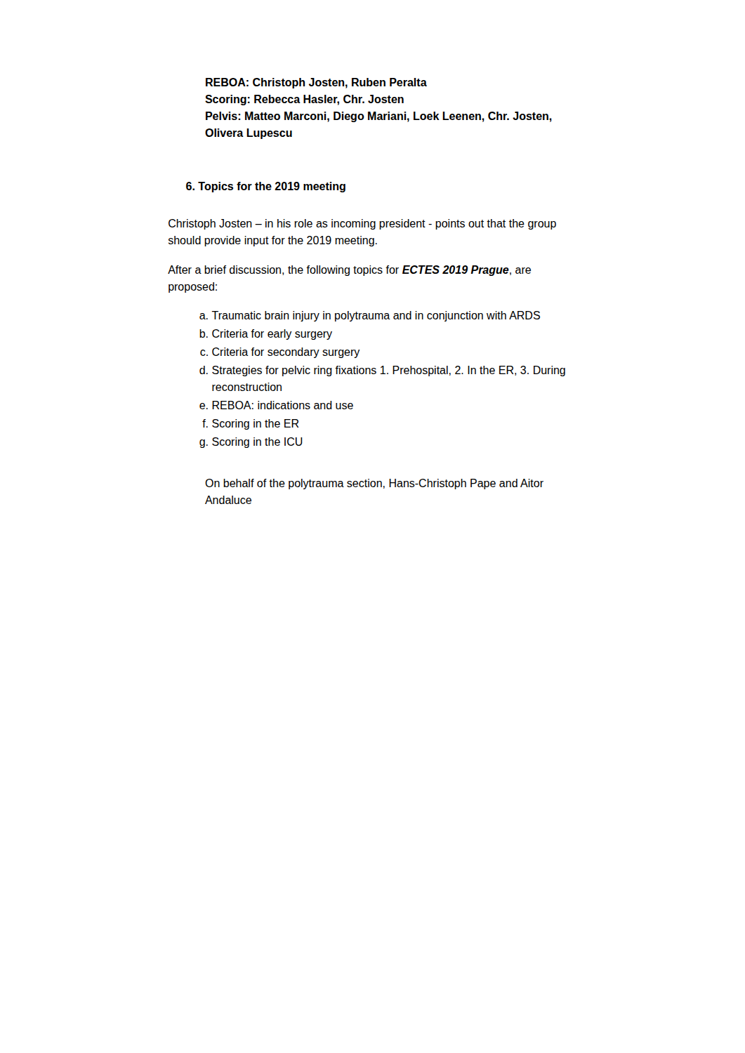REBOA: Christoph Josten, Ruben Peralta
Scoring: Rebecca Hasler, Chr. Josten
Pelvis: Matteo Marconi, Diego Mariani, Loek Leenen, Chr. Josten, Olivera Lupescu
Topics for the 2019 meeting
Christoph Josten – in his role as incoming president - points out that the group should provide input for the 2019 meeting.
After a brief discussion, the following topics for ECTES 2019 Prague, are proposed:
Traumatic brain injury in polytrauma and in conjunction with ARDS
Criteria for early surgery
Criteria for secondary surgery
Strategies for pelvic ring fixations 1. Prehospital, 2. In the ER, 3. During reconstruction
REBOA: indications and use
Scoring in the ER
Scoring in the ICU
On behalf of the polytrauma section, Hans-Christoph Pape and Aitor Andaluce